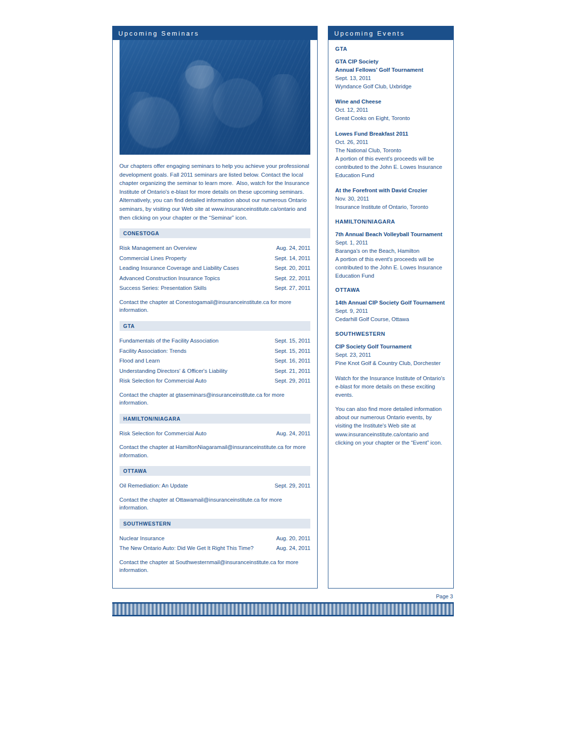Upcoming Seminars
Our chapters offer engaging seminars to help you achieve your professional development goals. Fall 2011 seminars are listed below. Contact the local chapter organizing the seminar to learn more. Also, watch for the Insurance Institute of Ontario's e-blast for more details on these upcoming seminars. Alternatively, you can find detailed information about our numerous Ontario seminars, by visiting our Web site at www.insuranceinstitute.ca/ontario and then clicking on your chapter or the “Seminar” icon.
CONESTOGA
| Risk Management an Overview | Aug. 24, 2011 |
| Commercial Lines Property | Sept. 14, 2011 |
| Leading Insurance Coverage and Liability Cases | Sept. 20, 2011 |
| Advanced Construction Insurance Topics | Sept. 22, 2011 |
| Success Series: Presentation Skills | Sept. 27, 2011 |
Contact the chapter at Conestogamail@insuranceinstitute.ca for more information.
GTA
| Fundamentals of the Facility Association | Sept. 15, 2011 |
| Facility Association: Trends | Sept. 15, 2011 |
| Flood and Learn | Sept. 16, 2011 |
| Understanding Directors' & Officer's Liability | Sept. 21, 2011 |
| Risk Selection for Commercial Auto | Sept. 29, 2011 |
Contact the chapter at gtaseminars@insuranceinstitute.ca for more information.
HAMILTON/NIAGARA
| Risk Selection for Commercial Auto | Aug. 24, 2011 |
Contact the chapter at HamiltonNiagaramail@insuranceinstitute.ca for more information.
OTTAWA
| Oil Remediation: An Update | Sept. 29, 2011 |
Contact the chapter at Ottawamail@insuranceinstitute.ca for more information.
SOUTHWESTERN
| Nuclear Insurance | Aug. 20, 2011 |
| The New Ontario Auto: Did We Get It Right This Time? | Aug. 24, 2011 |
Contact the chapter at Southwesternmail@insuranceinstitute.ca for more information.
Upcoming Events
GTA
GTA CIP Society Annual Fellows' Golf Tournament Sept. 13, 2011 Wyndance Golf Club, Uxbridge
Wine and Cheese Oct. 12, 2011 Great Cooks on Eight, Toronto
Lowes Fund Breakfast 2011 Oct. 26, 2011 The National Club, Toronto A portion of this event's proceeds will be contributed to the John E. Lowes Insurance Education Fund
At the Forefront with David Crozier Nov. 30, 2011 Insurance Institute of Ontario, Toronto
HAMILTON/NIAGARA
7th Annual Beach Volleyball Tournament Sept. 1, 2011 Baranga's on the Beach, Hamilton A portion of this event's proceeds will be contributed to the John E. Lowes Insurance Education Fund
OTTAWA
14th Annual CIP Society Golf Tournament Sept. 9, 2011 Cedarhill Golf Course, Ottawa
SOUTHWESTERN
CIP Society Golf Tournament Sept. 23, 2011 Pine Knot Golf & Country Club, Dorchester
Watch for the Insurance Institute of Ontario's e-blast for more details on these exciting events.
You can also find more detailed information about our numerous Ontario events, by visiting the Institute's Web site at www.insuranceinstitute.ca/ontario and clicking on your chapter or the “Event” icon.
Page 3